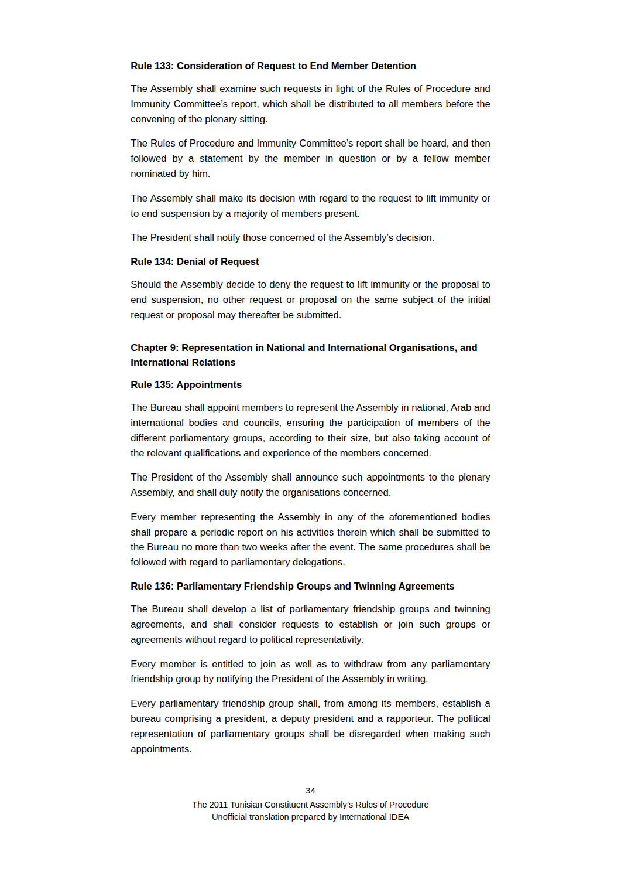Rule 133: Consideration of Request to End Member Detention
The Assembly shall examine such requests in light of the Rules of Procedure and Immunity Committee’s report, which shall be distributed to all members before the convening of the plenary sitting.
The Rules of Procedure and Immunity Committee’s report shall be heard, and then followed by a statement by the member in question or by a fellow member nominated by him.
The Assembly shall make its decision with regard to the request to lift immunity or to end suspension by a majority of members present.
The President shall notify those concerned of the Assembly’s decision.
Rule 134: Denial of Request
Should the Assembly decide to deny the request to lift immunity or the proposal to end suspension, no other request or proposal on the same subject of the initial request or proposal may thereafter be submitted.
Chapter 9: Representation in National and International Organisations, and International Relations
Rule 135: Appointments
The Bureau shall appoint members to represent the Assembly in national, Arab and international bodies and councils, ensuring the participation of members of the different parliamentary groups, according to their size, but also taking account of the relevant qualifications and experience of the members concerned.
The President of the Assembly shall announce such appointments to the plenary Assembly, and shall duly notify the organisations concerned.
Every member representing the Assembly in any of the aforementioned bodies shall prepare a periodic report on his activities therein which shall be submitted to the Bureau no more than two weeks after the event. The same procedures shall be followed with regard to parliamentary delegations.
Rule 136: Parliamentary Friendship Groups and Twinning Agreements
The Bureau shall develop a list of parliamentary friendship groups and twinning agreements, and shall consider requests to establish or join such groups or agreements without regard to political representativity.
Every member is entitled to join as well as to withdraw from any parliamentary friendship group by notifying the President of the Assembly in writing.
Every parliamentary friendship group shall, from among its members, establish a bureau comprising a president, a deputy president and a rapporteur. The political representation of parliamentary groups shall be disregarded when making such appointments.
34
The 2011 Tunisian Constituent Assembly’s Rules of Procedure
Unofficial translation prepared by International IDEA